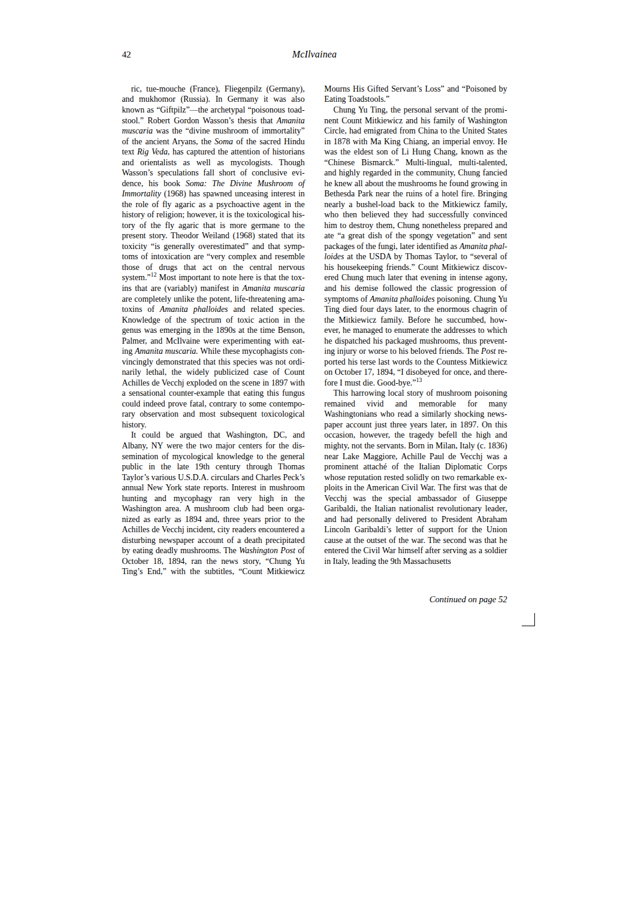42
McIlvainea
ric, tue-mouche (France), Fliegenpilz (Germany), and mukhomor (Russia). In Germany it was also known as “Giftpilz”—the archetypal “poisonous toadstool.” Robert Gordon Wasson’s thesis that Amanita muscaria was the “divine mushroom of immortality” of the ancient Aryans, the Soma of the sacred Hindu text Rig Veda, has captured the attention of historians and orientalists as well as mycologists. Though Wasson’s speculations fall short of conclusive evidence, his book Soma: The Divine Mushroom of Immortality (1968) has spawned unceasing interest in the role of fly agaric as a psychoactive agent in the history of religion; however, it is the toxicological history of the fly agaric that is more germane to the present story. Theodor Weiland (1968) stated that its toxicity “is generally overestimated” and that symptoms of intoxication are “very complex and resemble those of drugs that act on the central nervous system.”12 Most important to note here is that the toxins that are (variably) manifest in Amanita muscaria are completely unlike the potent, life-threatening amatoxins of Amanita phalloides and related species. Knowledge of the spectrum of toxic action in the genus was emerging in the 1890s at the time Benson, Palmer, and McIlvaine were experimenting with eating Amanita muscaria. While these mycophagists convincingly demonstrated that this species was not ordinarily lethal, the widely publicized case of Count Achilles de Vecchj exploded on the scene in 1897 with a sensational counter-example that eating this fungus could indeed prove fatal, contrary to some contemporary observation and most subsequent toxicological history.
It could be argued that Washington, DC, and Albany, NY were the two major centers for the dissemination of mycological knowledge to the general public in the late 19th century through Thomas Taylor’s various U.S.D.A. circulars and Charles Peck’s annual New York state reports. Interest in mushroom hunting and mycophagy ran very high in the Washington area. A mushroom club had been organized as early as 1894 and, three years prior to the Achilles de Vecchj incident, city readers encountered a disturbing newspaper account of a death precipitated by eating deadly mushrooms. The Washington Post of October 18, 1894, ran the news story, “Chung Yu Ting’s End,” with the subtitles, “Count Mitkiewicz Mourns His Gifted Servant’s Loss” and “Poisoned by Eating Toadstools.”
Chung Yu Ting, the personal servant of the prominent Count Mitkiewicz and his family of Washington Circle, had emigrated from China to the United States in 1878 with Ma King Chiang, an imperial envoy. He was the eldest son of Li Hung Chang, known as the “Chinese Bismarck.” Multi-lingual, multi-talented, and highly regarded in the community, Chung fancied he knew all about the mushrooms he found growing in Bethesda Park near the ruins of a hotel fire. Bringing nearly a bushel-load back to the Mitkiewicz family, who then believed they had successfully convinced him to destroy them, Chung nonetheless prepared and ate “a great dish of the spongy vegetation” and sent packages of the fungi, later identified as Amanita phalloides at the USDA by Thomas Taylor, to “several of his housekeeping friends.” Count Mitkiewicz discovered Chung much later that evening in intense agony, and his demise followed the classic progression of symptoms of Amanita phalloides poisoning. Chung Yu Ting died four days later, to the enormous chagrin of the Mitkiewicz family. Before he succumbed, however, he managed to enumerate the addresses to which he dispatched his packaged mushrooms, thus preventing injury or worse to his beloved friends. The Post reported his terse last words to the Countess Mitkiewicz on October 17, 1894, “I disobeyed for once, and therefore I must die. Good-bye.”13
This harrowing local story of mushroom poisoning remained vivid and memorable for many Washingtonians who read a similarly shocking newspaper account just three years later, in 1897. On this occasion, however, the tragedy befell the high and mighty, not the servants. Born in Milan, Italy (c. 1836) near Lake Maggiore, Achille Paul de Vecchj was a prominent attaché of the Italian Diplomatic Corps whose reputation rested solidly on two remarkable exploits in the American Civil War. The first was that de Vecchj was the special ambassador of Giuseppe Garibaldi, the Italian nationalist revolutionary leader, and had personally delivered to President Abraham Lincoln Garibaldi’s letter of support for the Union cause at the outset of the war. The second was that he entered the Civil War himself after serving as a soldier in Italy, leading the 9th Massachusetts
Continued on page 52